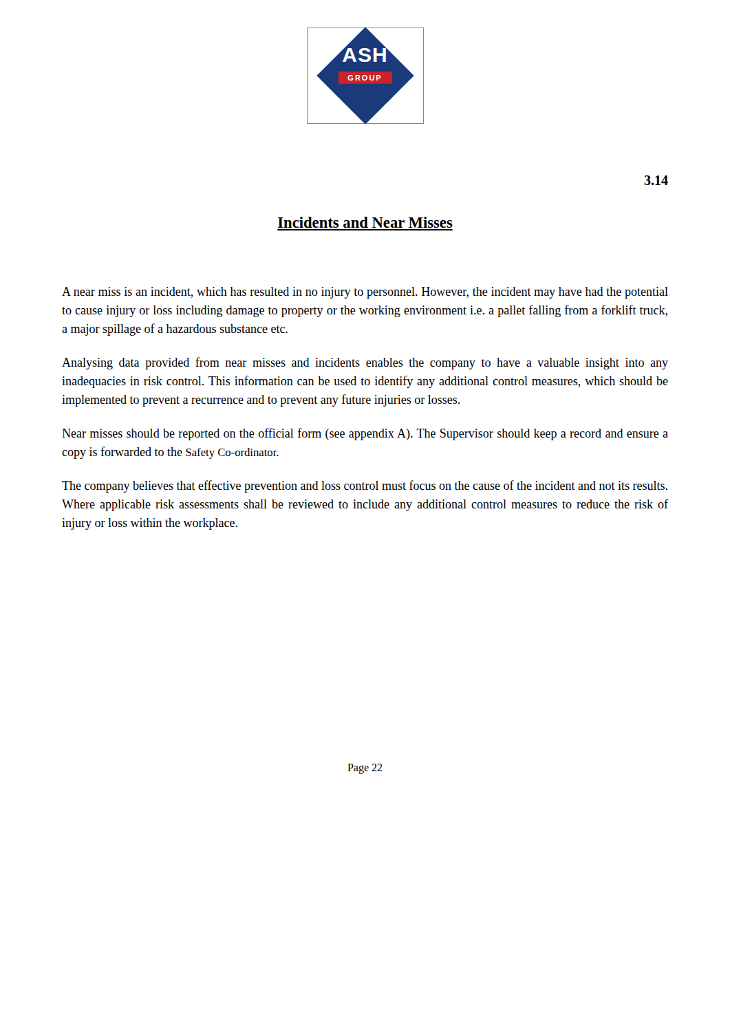ASH
GROUP
3.14
Incidents and Near Misses
A near miss is an incident, which has resulted in no injury to personnel. However, the incident may have had the potential to cause injury or loss including damage to property or the working environment i.e. a pallet falling from a forklift truck, a major spillage of a hazardous substance etc.
Analysing data provided from near misses and incidents enables the company to have a valuable insight into any inadequacies in risk control. This information can be used to identify any additional control measures, which should be implemented to prevent a recurrence and to prevent any future injuries or losses.
Near misses should be reported on the official form (see appendix A). The Supervisor should keep a record and ensure a copy is forwarded to the Safety Co-ordinator.
The company believes that effective prevention and loss control must focus on the cause of the incident and not its results. Where applicable risk assessments shall be reviewed to include any additional control measures to reduce the risk of injury or loss within the workplace.
Page 22